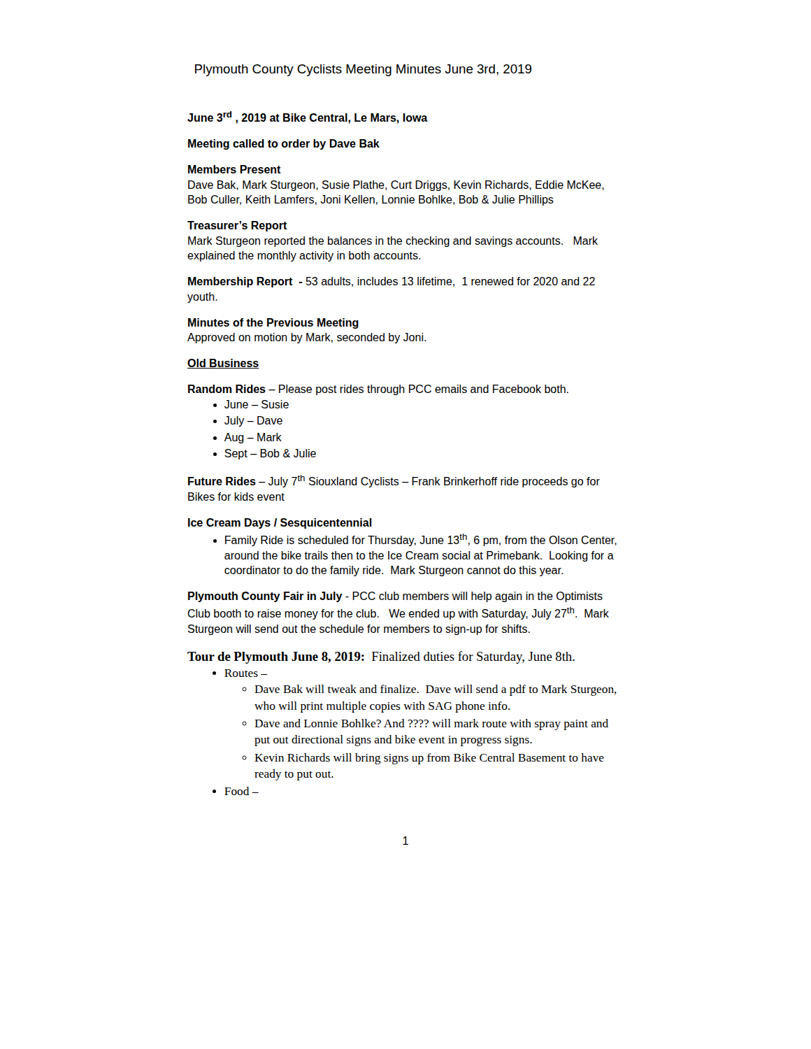Plymouth County Cyclists Meeting Minutes June 3rd, 2019
June 3rd , 2019 at Bike Central, Le Mars, Iowa
Meeting called to order by Dave Bak
Members Present
Dave Bak, Mark Sturgeon, Susie Plathe, Curt Driggs, Kevin Richards, Eddie McKee, Bob Culler, Keith Lamfers, Joni Kellen, Lonnie Bohlke, Bob & Julie Phillips
Treasurer’s Report
Mark Sturgeon reported the balances in the checking and savings accounts. Mark explained the monthly activity in both accounts.
Membership Report - 53 adults, includes 13 lifetime, 1 renewed for 2020 and 22 youth.
Minutes of the Previous Meeting
Approved on motion by Mark, seconded by Joni.
Old Business
Random Rides – Please post rides through PCC emails and Facebook both.
June – Susie
July – Dave
Aug – Mark
Sept – Bob & Julie
Future Rides – July 7th Siouxland Cyclists – Frank Brinkerhoff ride proceeds go for Bikes for kids event
Ice Cream Days / Sesquicentennial
Family Ride is scheduled for Thursday, June 13th, 6 pm, from the Olson Center, around the bike trails then to the Ice Cream social at Primebank. Looking for a coordinator to do the family ride. Mark Sturgeon cannot do this year.
Plymouth County Fair in July - PCC club members will help again in the Optimists Club booth to raise money for the club. We ended up with Saturday, July 27th. Mark Sturgeon will send out the schedule for members to sign-up for shifts.
Tour de Plymouth June 8, 2019: Finalized duties for Saturday, June 8th.
Routes –
Dave Bak will tweak and finalize. Dave will send a pdf to Mark Sturgeon, who will print multiple copies with SAG phone info.
Dave and Lonnie Bohlke? And ???? will mark route with spray paint and put out directional signs and bike event in progress signs.
Kevin Richards will bring signs up from Bike Central Basement to have ready to put out.
Food –
1